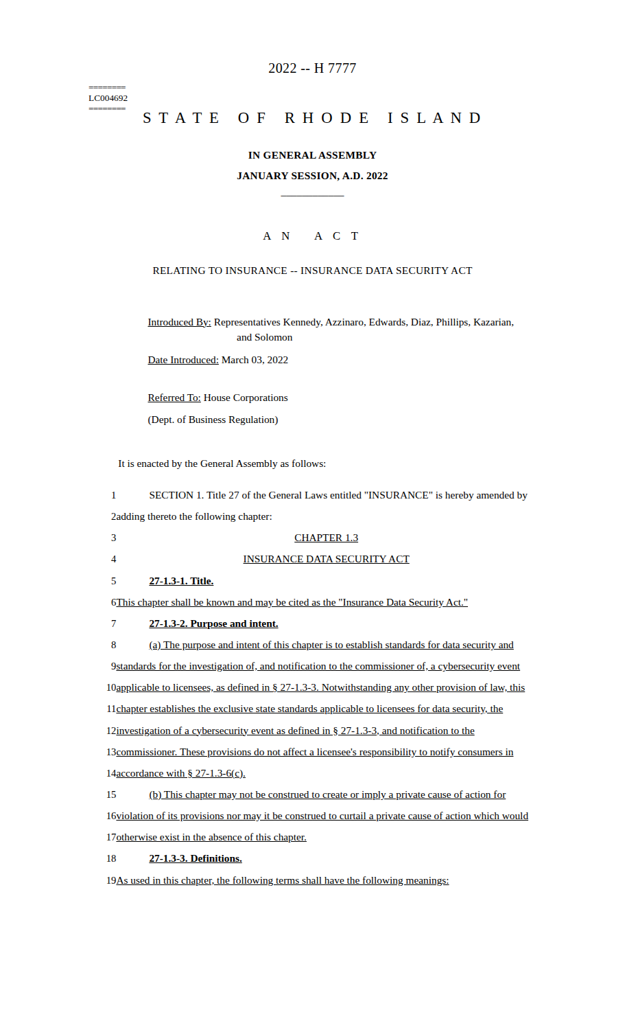2022 -- H 7777
========
LC004692
========
S T A T E O F R H O D E I S L A N D
IN GENERAL ASSEMBLY
JANUARY SESSION, A.D. 2022
____________
A N A C T
RELATING TO INSURANCE -- INSURANCE DATA SECURITY ACT
Introduced By: Representatives Kennedy, Azzinaro, Edwards, Diaz, Phillips, Kazarian,
and Solomon
Date Introduced: March 03, 2022
Referred To: House Corporations
(Dept. of Business Regulation)
It is enacted by the General Assembly as follows:
| 1 | SECTION 1. Title 27 of the General Laws entitled "INSURANCE" is hereby amended by |
| 2 | adding thereto the following chapter: |
| 3 | CHAPTER 1.3 |
| 4 | INSURANCE DATA SECURITY ACT |
| 5 | 27-1.3-1. Title. |
| 6 | This chapter shall be known and may be cited as the "Insurance Data Security Act." |
| 7 | 27-1.3-2. Purpose and intent. |
| 8 | (a) The purpose and intent of this chapter is to establish standards for data security and |
| 9 | standards for the investigation of, and notification to the commissioner of, a cybersecurity event |
| 10 | applicable to licensees, as defined in § 27-1.3-3. Notwithstanding any other provision of law, this |
| 11 | chapter establishes the exclusive state standards applicable to licensees for data security, the |
| 12 | investigation of a cybersecurity event as defined in § 27-1.3-3, and notification to the |
| 13 | commissioner. These provisions do not affect a licensee's responsibility to notify consumers in |
| 14 | accordance with § 27-1.3-6(c). |
| 15 | (b) This chapter may not be construed to create or imply a private cause of action for |
| 16 | violation of its provisions nor may it be construed to curtail a private cause of action which would |
| 17 | otherwise exist in the absence of this chapter. |
| 18 | 27-1.3-3. Definitions. |
| 19 | As used in this chapter, the following terms shall have the following meanings: |